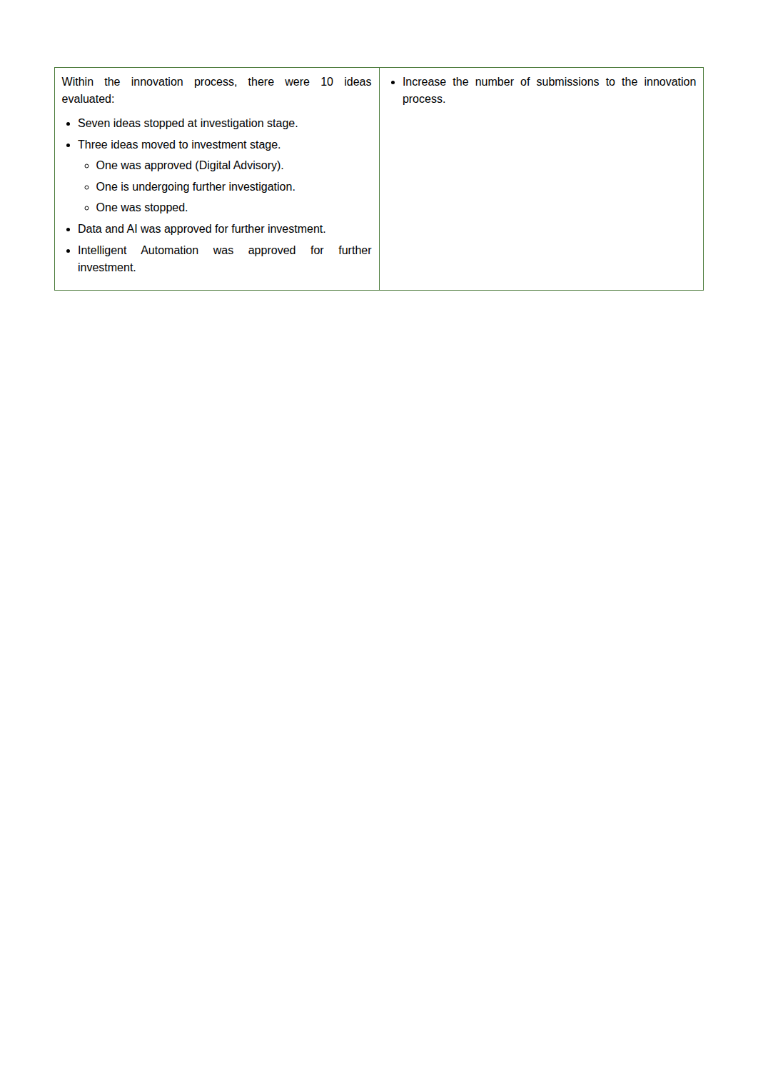| Within the innovation process, there were 10 ideas evaluated: Seven ideas stopped at investigation stage. Three ideas moved to investment stage. One was approved (Digital Advisory). One is undergoing further investigation. One was stopped. Data and AI was approved for further investment. Intelligent Automation was approved for further investment. | Increase the number of submissions to the innovation process. |